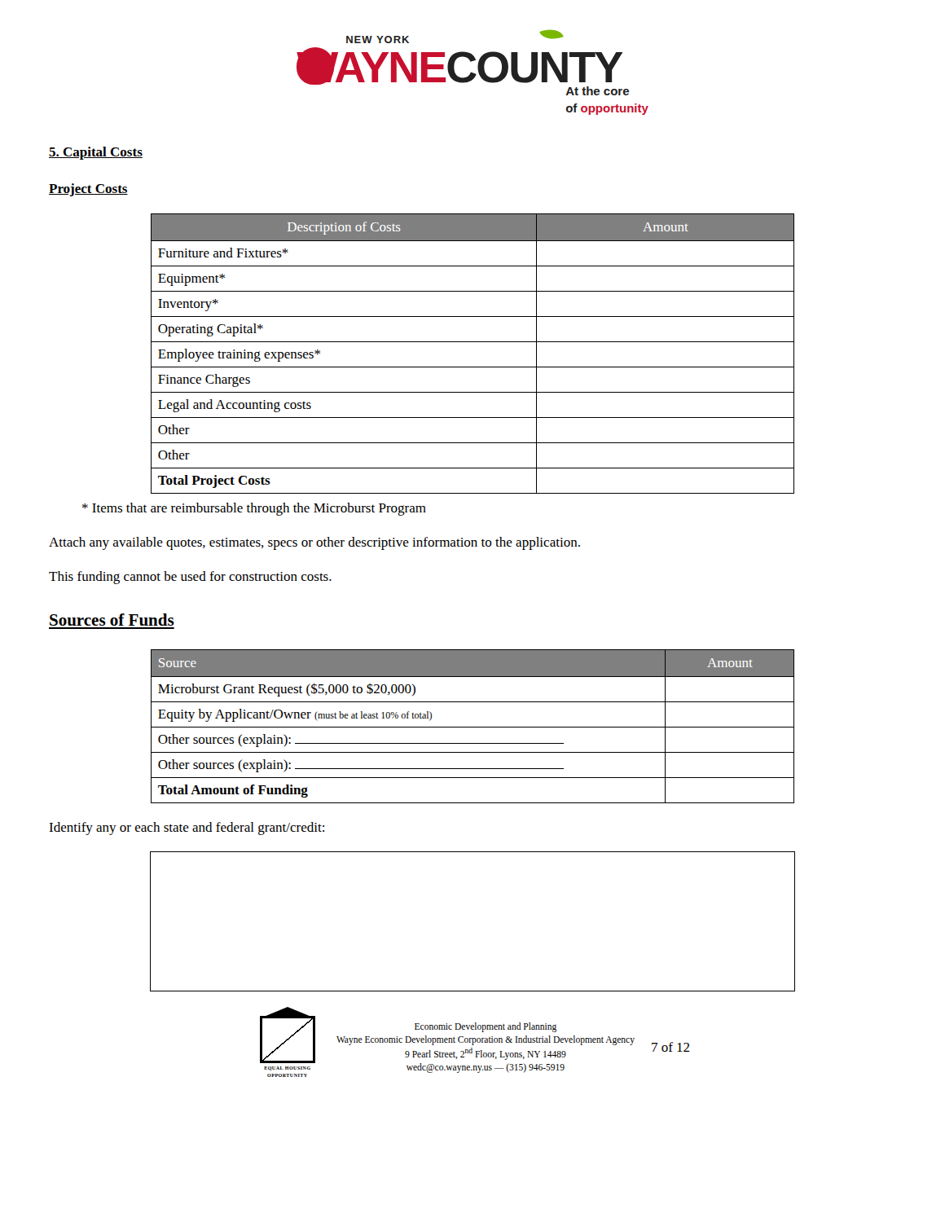NEW YORK
WAYNE COUNTY
At the core
of opportunity
5. Capital Costs
Project Costs
| Description of Costs | Amount |
| --- | --- |
| Furniture and Fixtures* | |
| Equipment* | |
| Inventory* | |
| Operating Capital* | |
| Employee training expenses* | |
| Finance Charges | |
| Legal and Accounting costs | |
| Other | |
| Other | |
| Total Project Costs | |
* Items that are reimbursable through the Microburst Program
Attach any available quotes, estimates, specs or other descriptive information to the application.
This funding cannot be used for construction costs.
Sources of Funds
| Source | Amount |
| --- | --- |
| Microburst Grant Request ($5,000 to $20,000) | |
| Equity by Applicant/Owner (must be at least 10% of total) | |
| Other sources (explain): | |
| Other sources (explain): | |
| Total Amount of Funding | |
Identify any or each state and federal grant/credit:
EQUAL HOUSING
OPPORTUNITY
Economic Development and Planning
Wayne Economic Development Corporation & Industrial Development Agency
9 Pearl Street, 2nd Floor, Lyons, NY 14489
wedc@co.wayne.ny.us — (315) 946-5919
7 of 12